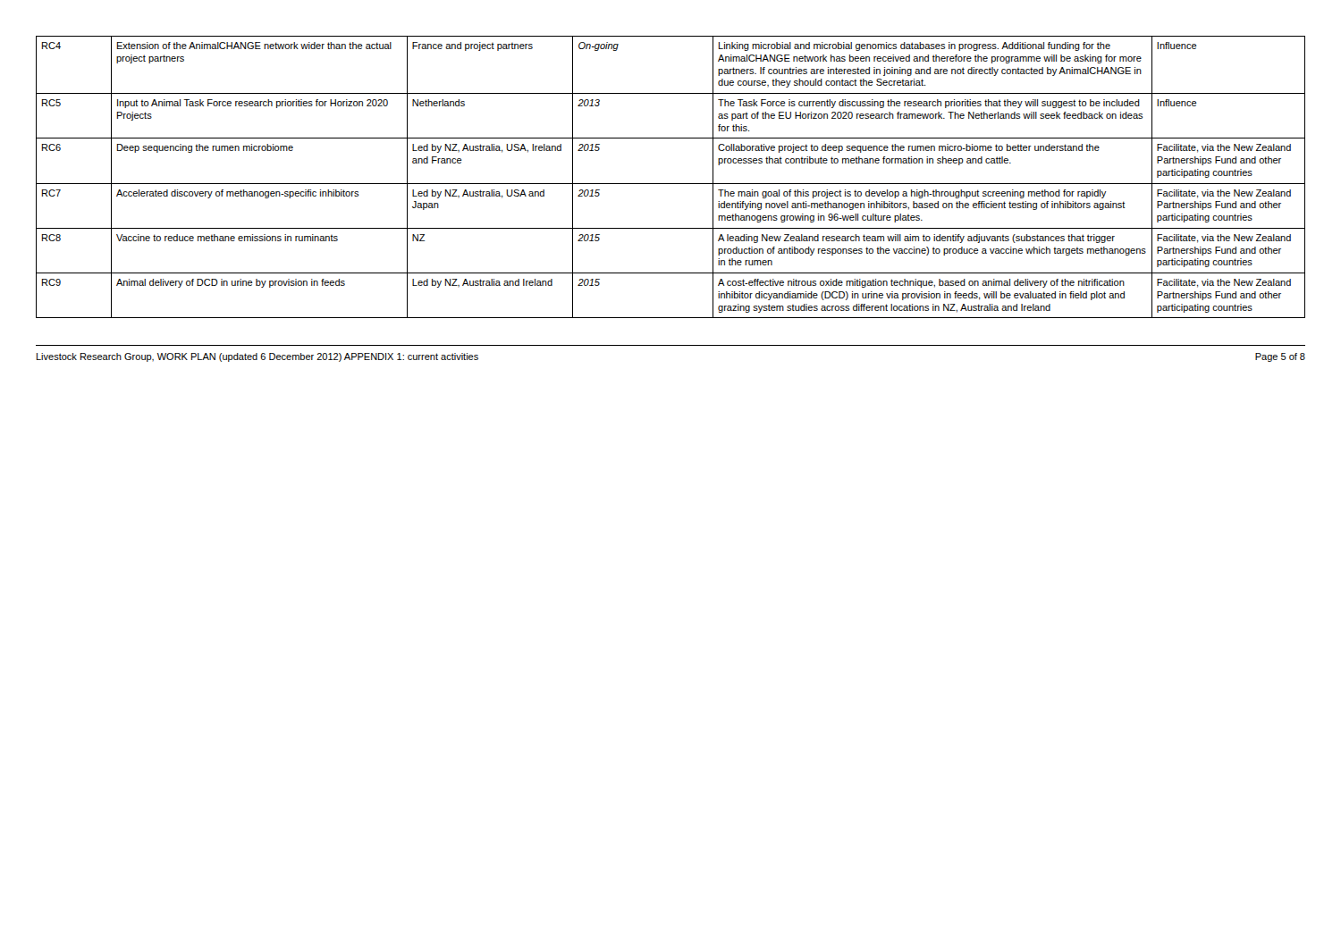| RC4 | Extension of the AnimalCHANGE network wider than the actual project partners | France and project partners | On-going | Linking microbial and microbial genomics databases in progress. Additional funding for the AnimalCHANGE network has been received and therefore the programme will be asking for more partners. If countries are interested in joining and are not directly contacted by AnimalCHANGE in due course, they should contact the Secretariat. | Influence |
| RC5 | Input to Animal Task Force research priorities for Horizon 2020 Projects | Netherlands | 2013 | The Task Force is currently discussing the research priorities that they will suggest to be included as part of the EU Horizon 2020 research framework. The Netherlands will seek feedback on ideas for this. | Influence |
| RC6 | Deep sequencing the rumen microbiome | Led by NZ, Australia, USA, Ireland and France | 2015 | Collaborative project to deep sequence the rumen micro-biome to better understand the processes that contribute to methane formation in sheep and cattle. | Facilitate, via the New Zealand Partnerships Fund and other participating countries |
| RC7 | Accelerated discovery of methanogen-specific inhibitors | Led by NZ, Australia, USA and Japan | 2015 | The main goal of this project is to develop a high-throughput screening method for rapidly identifying novel anti-methanogen inhibitors, based on the efficient testing of inhibitors against methanogens growing in 96-well culture plates. | Facilitate, via the New Zealand Partnerships Fund and other participating countries |
| RC8 | Vaccine to reduce methane emissions in ruminants | NZ | 2015 | A leading New Zealand research team will aim to identify adjuvants (substances that trigger production of antibody responses to the vaccine) to produce a vaccine which targets methanogens in the rumen | Facilitate, via the New Zealand Partnerships Fund and other participating countries |
| RC9 | Animal delivery of DCD in urine by provision in feeds | Led by NZ, Australia and Ireland | 2015 | A cost-effective nitrous oxide mitigation technique, based on animal delivery of the nitrification inhibitor dicyandiamide (DCD) in urine via provision in feeds, will be evaluated in field plot and grazing system studies across different locations in NZ, Australia and Ireland | Facilitate, via the New Zealand Partnerships Fund and other participating countries |
Livestock Research Group, WORK PLAN (updated 6 December 2012) APPENDIX 1: current activities Page 5 of 8